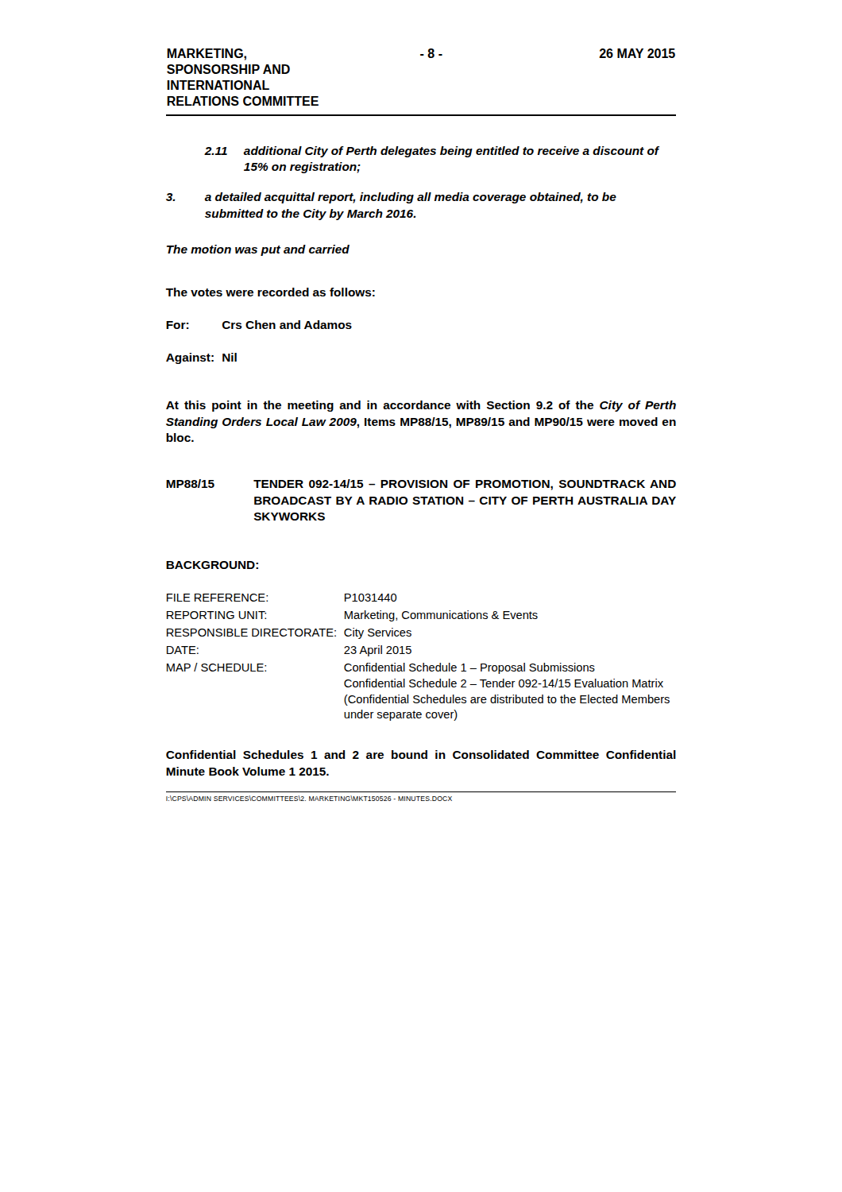| MARKETING, SPONSORSHIP AND INTERNATIONAL RELATIONS COMMITTEE | - 8 - | 26 MAY 2015 |
2.11additional City of Perth delegates being entitled to receive a discount of 15% on registration;
3. a detailed acquittal report, including all media coverage obtained, to be submitted to the City by March 2016.
The motion was put and carried
The votes were recorded as follows:
For: Crs Chen and Adamos
Against: Nil
At this point in the meeting and in accordance with Section 9.2 of the City of Perth Standing Orders Local Law 2009, Items MP88/15, MP89/15 and MP90/15 were moved en bloc.
MP88/15
Tender 092-14/15 – Provision of Promotion, Soundtrack and Broadcast by a Radio Station – City of Perth Australia Day Skyworks
Background:
| File Reference: | P1031440 |
| Reporting Unit: | Marketing, Communications & Events |
| Responsible Directorate: | City Services |
| Date: | 23 April 2015 |
| Map / Schedule: | Confidential Schedule 1 – Proposal Submissions Confidential Schedule 2 – Tender 092-14/15 Evaluation Matrix (Confidential Schedules are distributed to the Elected Members under separate cover) |
Confidential Schedules 1 and 2 are bound in Consolidated Committee Confidential Minute Book Volume 1 2015.
I:\CPS\ADMIN SERVICES\COMMITTEES\2. MARKETING\MKT150526 - MINUTES.DOCX